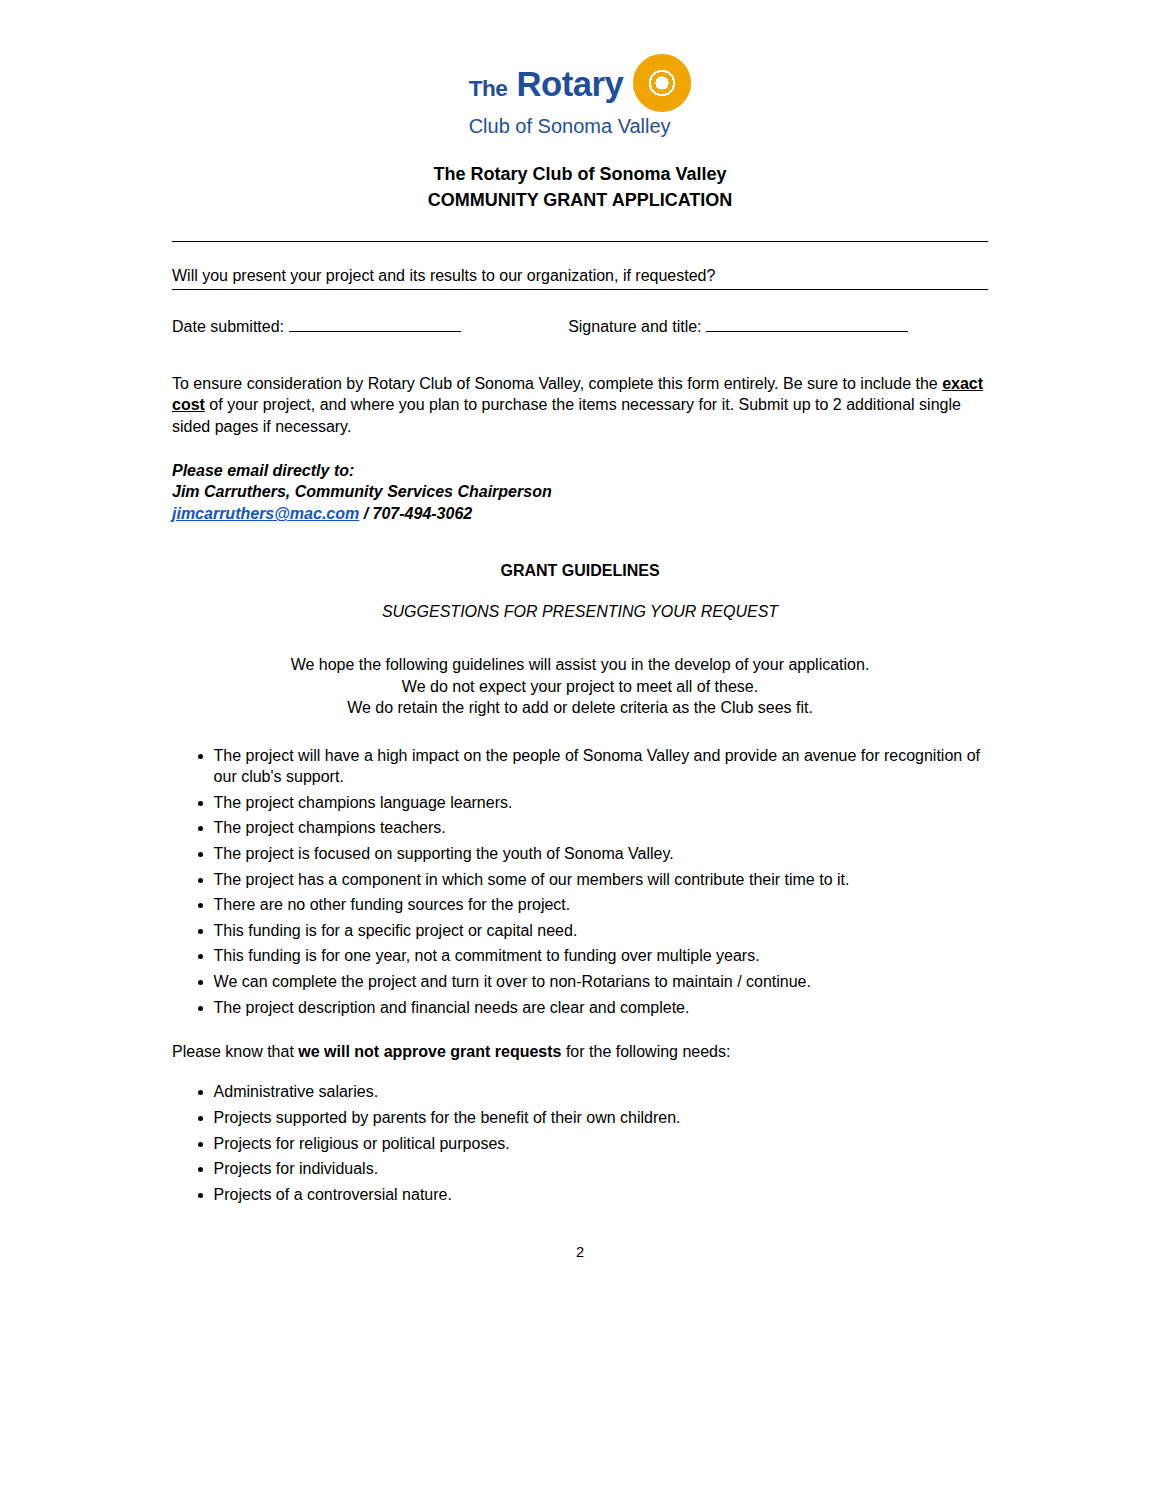The Rotary
Club of Sonoma Valley
The Rotary Club of Sonoma Valley
COMMUNITY GRANT APPLICATION
Will you present your project and its results to our organization, if requested?
Date submitted: Signature and title:
To ensure consideration by Rotary Club of Sonoma Valley, complete this form entirely. Be sure to include the exact cost of your project, and where you plan to purchase the items necessary for it. Submit up to 2 additional single sided pages if necessary.
Please email directly to:
Jim Carruthers, Community Services Chairperson
jimcarruthers@mac.com / 707-494-3062
GRANT GUIDELINES
SUGGESTIONS FOR PRESENTING YOUR REQUEST
We hope the following guidelines will assist you in the develop of your application.
We do not expect your project to meet all of these.
We do retain the right to add or delete criteria as the Club sees fit.
The project will have a high impact on the people of Sonoma Valley and provide an avenue for recognition of our club's support.
The project champions language learners.
The project champions teachers.
The project is focused on supporting the youth of Sonoma Valley.
The project has a component in which some of our members will contribute their time to it.
There are no other funding sources for the project.
This funding is for a specific project or capital need.
This funding is for one year, not a commitment to funding over multiple years.
We can complete the project and turn it over to non-Rotarians to maintain / continue.
The project description and financial needs are clear and complete.
Please know that we will not approve grant requests for the following needs:
Administrative salaries.
Projects supported by parents for the benefit of their own children.
Projects for religious or political purposes.
Projects for individuals.
Projects of a controversial nature.
2